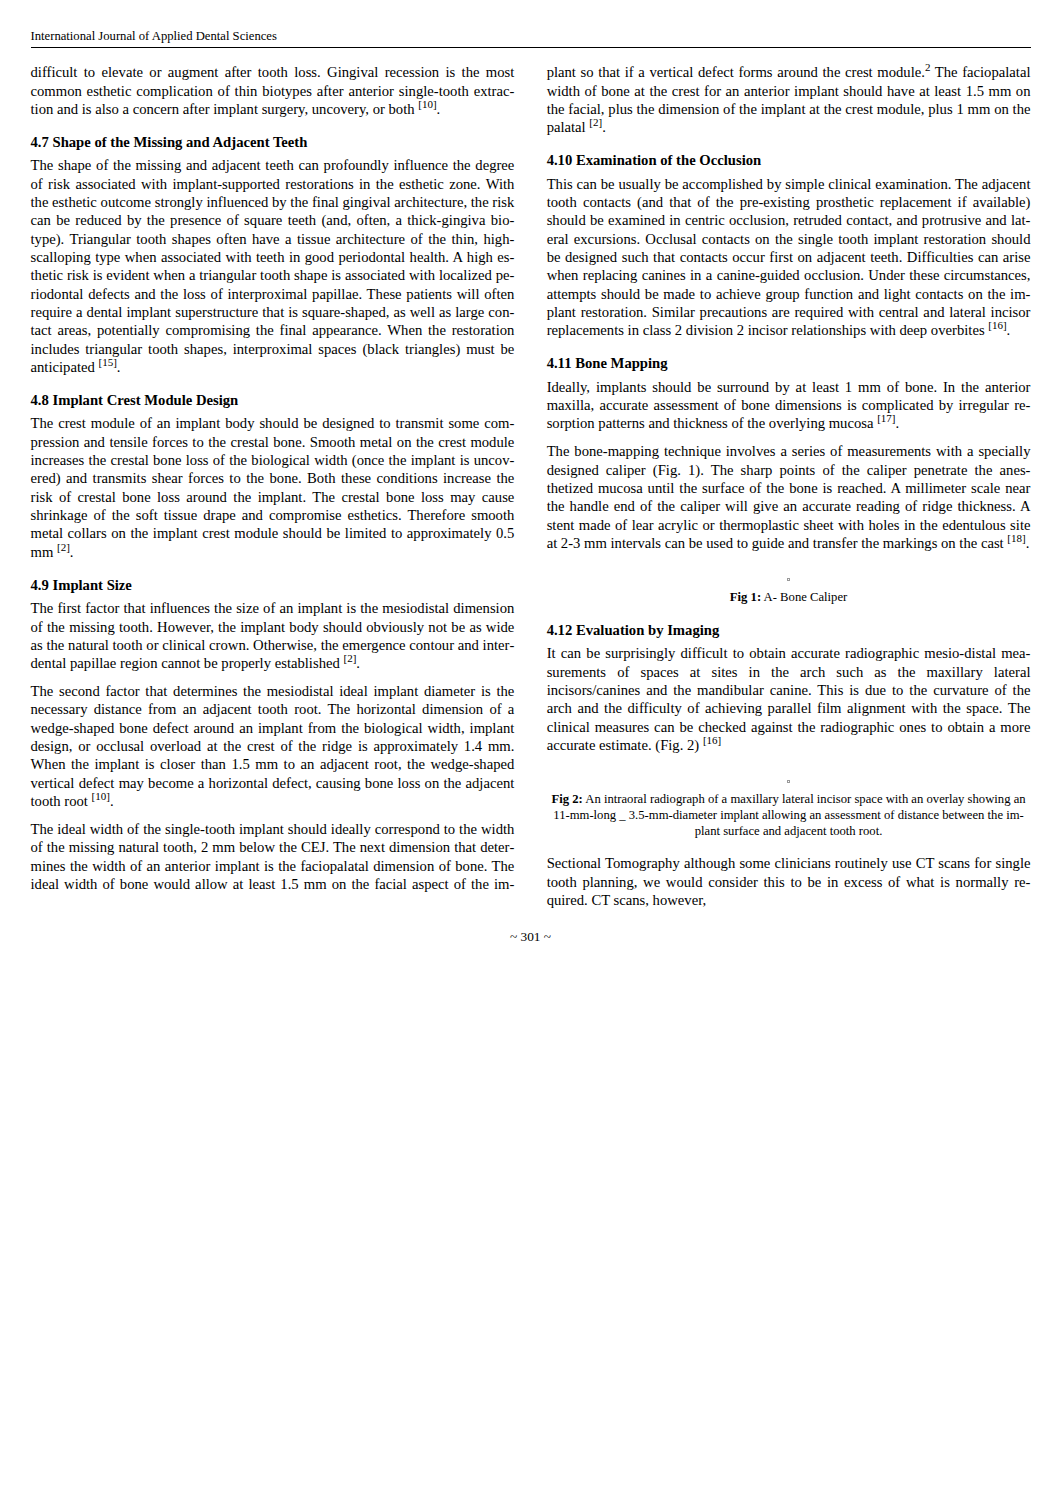International Journal of Applied Dental Sciences
difficult to elevate or augment after tooth loss. Gingival recession is the most common esthetic complication of thin biotypes after anterior single-tooth extraction and is also a concern after implant surgery, uncovery, or both [10].
4.7 Shape of the Missing and Adjacent Teeth
The shape of the missing and adjacent teeth can profoundly influence the degree of risk associated with implant-supported restorations in the esthetic zone. With the esthetic outcome strongly influenced by the final gingival architecture, the risk can be reduced by the presence of square teeth (and, often, a thick-gingiva biotype). Triangular tooth shapes often have a tissue architecture of the thin, high-scalloping type when associated with teeth in good periodontal health. A high esthetic risk is evident when a triangular tooth shape is associated with localized periodontal defects and the loss of interproximal papillae. These patients will often require a dental implant superstructure that is square-shaped, as well as large contact areas, potentially compromising the final appearance. When the restoration includes triangular tooth shapes, interproximal spaces (black triangles) must be anticipated [15].
4.8 Implant Crest Module Design
The crest module of an implant body should be designed to transmit some compression and tensile forces to the crestal bone. Smooth metal on the crest module increases the crestal bone loss of the biological width (once the implant is uncovered) and transmits shear forces to the bone. Both these conditions increase the risk of crestal bone loss around the implant. The crestal bone loss may cause shrinkage of the soft tissue drape and compromise esthetics. Therefore smooth metal collars on the implant crest module should be limited to approximately 0.5 mm [2].
4.9 Implant Size
The first factor that influences the size of an implant is the mesiodistal dimension of the missing tooth. However, the implant body should obviously not be as wide as the natural tooth or clinical crown. Otherwise, the emergence contour and interdental papillae region cannot be properly established [2].
The second factor that determines the mesiodistal ideal implant diameter is the necessary distance from an adjacent tooth root. The horizontal dimension of a wedge-shaped bone defect around an implant from the biological width, implant design, or occlusal overload at the crest of the ridge is approximately 1.4 mm. When the implant is closer than 1.5 mm to an adjacent root, the wedge-shaped vertical defect may become a horizontal defect, causing bone loss on the adjacent tooth root [10].
The ideal width of the single-tooth implant should ideally correspond to the width of the missing natural tooth, 2 mm below the CEJ. The next dimension that determines the width of an anterior implant is the faciopalatal dimension of bone. The ideal width of bone would allow at least 1.5 mm on the facial aspect of the implant so that if a vertical defect forms around the crest module.2 The faciopalatal width of bone at the crest for an anterior implant should have at least 1.5 mm on the facial, plus the dimension of the implant at the crest module, plus 1 mm on the palatal [2].
4.10 Examination of the Occlusion
This can be usually be accomplished by simple clinical examination. The adjacent tooth contacts (and that of the pre-existing prosthetic replacement if available) should be examined in centric occlusion, retruded contact, and protrusive and lateral excursions. Occlusal contacts on the single tooth implant restoration should be designed such that contacts occur first on adjacent teeth. Difficulties can arise when replacing canines in a canine-guided occlusion. Under these circumstances, attempts should be made to achieve group function and light contacts on the implant restoration. Similar precautions are required with central and lateral incisor replacements in class 2 division 2 incisor relationships with deep overbites [16].
4.11 Bone Mapping
Ideally, implants should be surround by at least 1 mm of bone. In the anterior maxilla, accurate assessment of bone dimensions is complicated by irregular resorption patterns and thickness of the overlying mucosa [17].
The bone-mapping technique involves a series of measurements with a specially designed caliper (Fig. 1). The sharp points of the caliper penetrate the anesthetized mucosa until the surface of the bone is reached. A millimeter scale near the handle end of the caliper will give an accurate reading of ridge thickness. A stent made of lear acrylic or thermoplastic sheet with holes in the edentulous site at 2-3 mm intervals can be used to guide and transfer the markings on the cast [18].
Fig 1: A- Bone Caliper
4.12 Evaluation by Imaging
It can be surprisingly difficult to obtain accurate radiographic mesio-distal measurements of spaces at sites in the arch such as the maxillary lateral incisors/canines and the mandibular canine. This is due to the curvature of the arch and the difficulty of achieving parallel film alignment with the space. The clinical measures can be checked against the radiographic ones to obtain a more accurate estimate. (Fig. 2) [16]
Fig 2: An intraoral radiograph of a maxillary lateral incisor space with an overlay showing an 11-mm-long _ 3.5-mm-diameter implant allowing an assessment of distance between the implant surface and adjacent tooth root.
Sectional Tomography although some clinicians routinely use CT scans for single tooth planning, we would consider this to be in excess of what is normally required. CT scans, however,
~ 301 ~